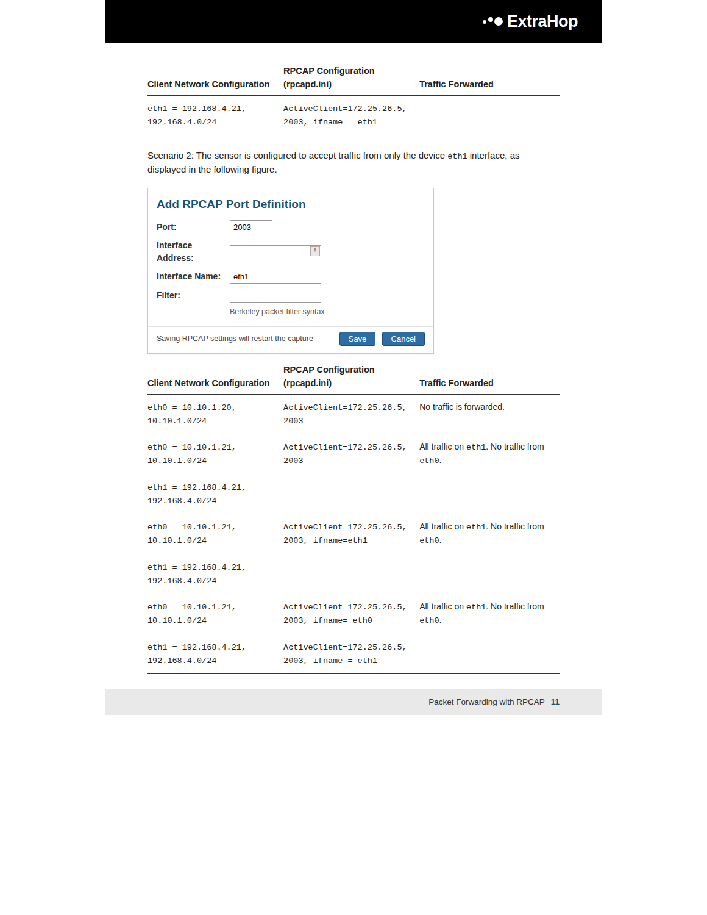ExtraHop
| Client Network Configuration | RPCAP Configuration (rpcapd.ini) | Traffic Forwarded |
| --- | --- | --- |
| eth1 = 192.168.4.21, 192.168.4.0/24 | ActiveClient=172.25.26.5, 2003, ifname = eth1 | |
Scenario 2: The sensor is configured to accept traffic from only the device eth1 interface, as displayed in the following figure.
Add RPCAP Port Definition
Port:
Interface Address: !
Interface Name:
Filter:
Berkeley packet filter syntax
Saving RPCAP settings will restart the capture Save Cancel
| Client Network Configuration | RPCAP Configuration (rpcapd.ini) | Traffic Forwarded |
| --- | --- | --- |
| eth0 = 10.10.1.20, 10.10.1.0/24 | ActiveClient=172.25.26.5, 2003 | No traffic is forwarded. |
| eth0 = 10.10.1.21, 10.10.1.0/24 eth1 = 192.168.4.21, 192.168.4.0/24 | ActiveClient=172.25.26.5, 2003 | All traffic on eth1 . No traffic from eth0 . |
| eth0 = 10.10.1.21, 10.10.1.0/24 eth1 = 192.168.4.21, 192.168.4.0/24 | ActiveClient=172.25.26.5, 2003, ifname=eth1 | All traffic on eth1 . No traffic from eth0 . |
| eth0 = 10.10.1.21, 10.10.1.0/24 eth1 = 192.168.4.21, 192.168.4.0/24 | ActiveClient=172.25.26.5, 2003, ifname= eth0 ActiveClient=172.25.26.5, 2003, ifname = eth1 | All traffic on eth1 . No traffic from eth0 . |
Scenario 3: The sensor is configured to accept all interface traffic for TCP port 80, as displayed in the following figure.
Packet Forwarding with RPCAP 11